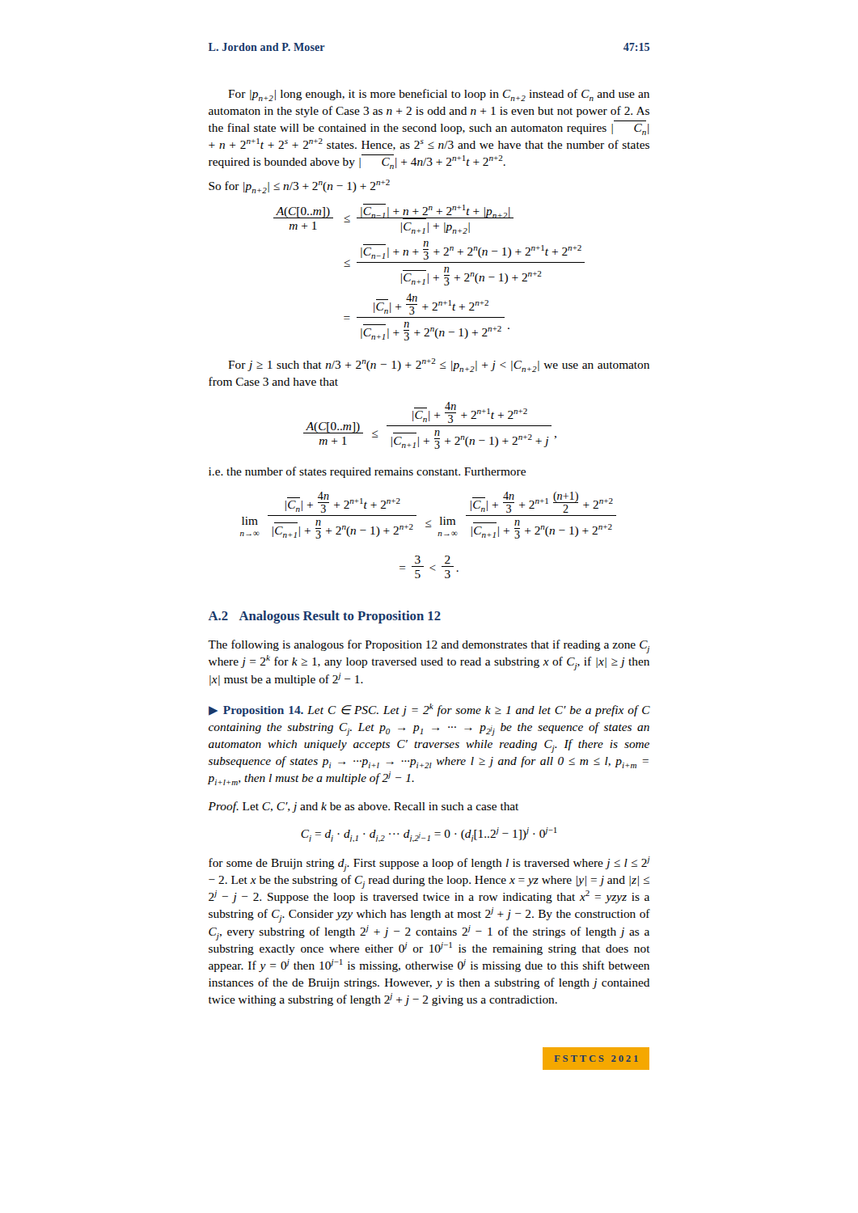L. Jordon and P. Moser 47:15
For |pn+2| long enough, it is more beneficial to loop in Cn+2 instead of Cn and use an automaton in the style of Case 3 as n + 2 is odd and n + 1 is even but not power of 2. As the final state will be contained in the second loop, such an automaton requires |Cn| + n + 2n+1t + 2s + 2n+2 states. Hence, as 2s ≤ n/3 and we have that the number of states required is bounded above by |Cn| + 4n/3 + 2n+1t + 2n+2.
So for |pn+2| ≤ n/3 + 2n(n − 1) + 2n+2
| A ( C [0.. m ]) m + 1 | ≤ | / C n−1 / + n + 2 n + 2 n +1 t + /p n+2 / / C n+1 / + /p n+2 / |
| | ≤ | / C n−1 / + n + n 3 + 2 n + 2 n ( n − 1) + 2 n +1 t + 2 n +2 / C n+1 / + n 3 + 2 n ( n − 1) + 2 n +2 |
| | = | / C n / + 4 n 3 + 2 n +1 t + 2 n +2 / C n+1 / + n 3 + 2 n ( n − 1) + 2 n +2 . |
For j ≥ 1 such that n/3 + 2n(n − 1) + 2n+2 ≤ |pn+2| + j < |Cn+2| we use an automaton from Case 3 and have that
A(C[0..m]) m + 1 ≤ |Cn| + 4n 3 + 2n+1t + 2n+2 |Cn+1| + n 3 + 2n(n − 1) + 2n+2 + j ,
i.e. the number of states required remains constant. Furthermore
lim n→∞ |Cn| + 4n 3 + 2n+1t + 2n+2 |Cn+1| + n 3 + 2n(n − 1) + 2n+2 ≤ lim n→∞ |Cn| + 4n 3 + 2n+1 (n+1) 2 + 2n+2 |Cn+1| + n 3 + 2n(n − 1) + 2n+2
= 35 < 23.
A.2 Analogous Result to Proposition 12
The following is analogous for Proposition 12 and demonstrates that if reading a zone Cj where j = 2k for k ≥ 1, any loop traversed used to read a substring x of Cj, if |x| ≥ j then |x| must be a multiple of 2j − 1.
▶Proposition 14. Let C ∈ PSC. Let j = 2k for some k ≥ 1 and let C′ be a prefix of C containing the substring Cj. Let p0 → p1 → ··· → p2jj be the sequence of states an automaton which uniquely accepts C′ traverses while reading Cj. If there is some subsequence of states pi → ···pi+l → ···pi+2l where l ≥ j and for all 0 ≤ m ≤ l, pi+m = pi+l+m, then l must be a multiple of 2j − 1.
Proof. Let C, C′, j and k be as above. Recall in such a case that
Cj = dj · dj,1 · dj,2 ··· dj,2j−1 = 0 · (dj[1..2j − 1])j · 0j−1
for some de Bruijn string dj. First suppose a loop of length l is traversed where j ≤ l ≤ 2j − 2. Let x be the substring of Cj read during the loop. Hence x = yz where |y| = j and |z| ≤ 2j − j − 2. Suppose the loop is traversed twice in a row indicating that x2 = yzyz is a substring of Cj. Consider yzy which has length at most 2j + j − 2. By the construction of Cj, every substring of length 2j + j − 2 contains 2j − 1 of the strings of length j as a substring exactly once where either 0j or 10j−1 is the remaining string that does not appear. If y = 0j then 10j−1 is missing, otherwise 0j is missing due to this shift between instances of the de Bruijn strings. However, y is then a substring of length j contained twice withing a substring of length 2j + j − 2 giving us a contradiction.
FSTTCS 2021